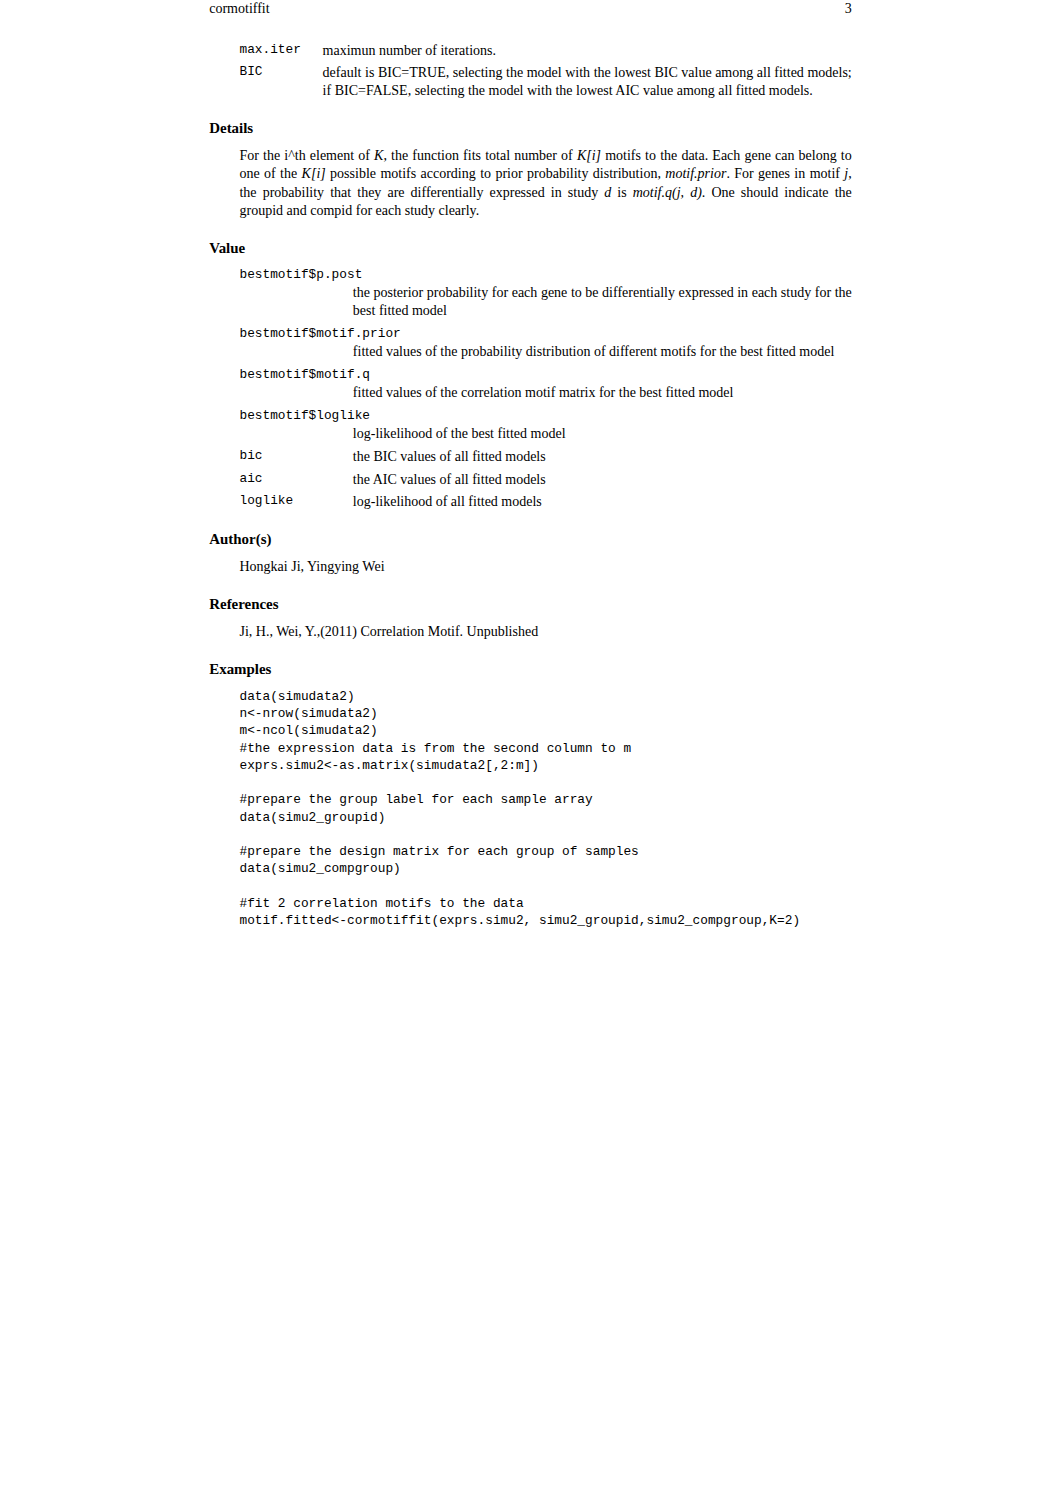cormotiffit
3
max.iter
maximun number of iterations.
BIC
default is BIC=TRUE, selecting the model with the lowest BIC value among all fitted models; if BIC=FALSE, selecting the model with the lowest AIC value among all fitted models.
Details
For the i^th element of K, the function fits total number of K[i] motifs to the data. Each gene can belong to one of the K[i] possible motifs according to prior probability distribution, motif.prior. For genes in motif j, the probability that they are differentially expressed in study d is motif.q(j, d). One should indicate the groupid and compid for each study clearly.
Value
bestmotif$p.post
the posterior probability for each gene to be differentially expressed in each study for the best fitted model
bestmotif$motif.prior
fitted values of the probability distribution of different motifs for the best fitted model
bestmotif$motif.q
fitted values of the correlation motif matrix for the best fitted model
bestmotif$loglike
log-likelihood of the best fitted model
bic
the BIC values of all fitted models
aic
the AIC values of all fitted models
loglike
log-likelihood of all fitted models
Author(s)
Hongkai Ji, Yingying Wei
References
Ji, H., Wei, Y.,(2011) Correlation Motif. Unpublished
Examples
data(simudata2)
n<-nrow(simudata2)
m<-ncol(simudata2)
#the expression data is from the second column to m
exprs.simu2<-as.matrix(simudata2[,2:m])

#prepare the group label for each sample array
data(simu2_groupid)

#prepare the design matrix for each group of samples
data(simu2_compgroup)

#fit 2 correlation motifs to the data
motif.fitted<-cormotiffit(exprs.simu2, simu2_groupid,simu2_compgroup,K=2)